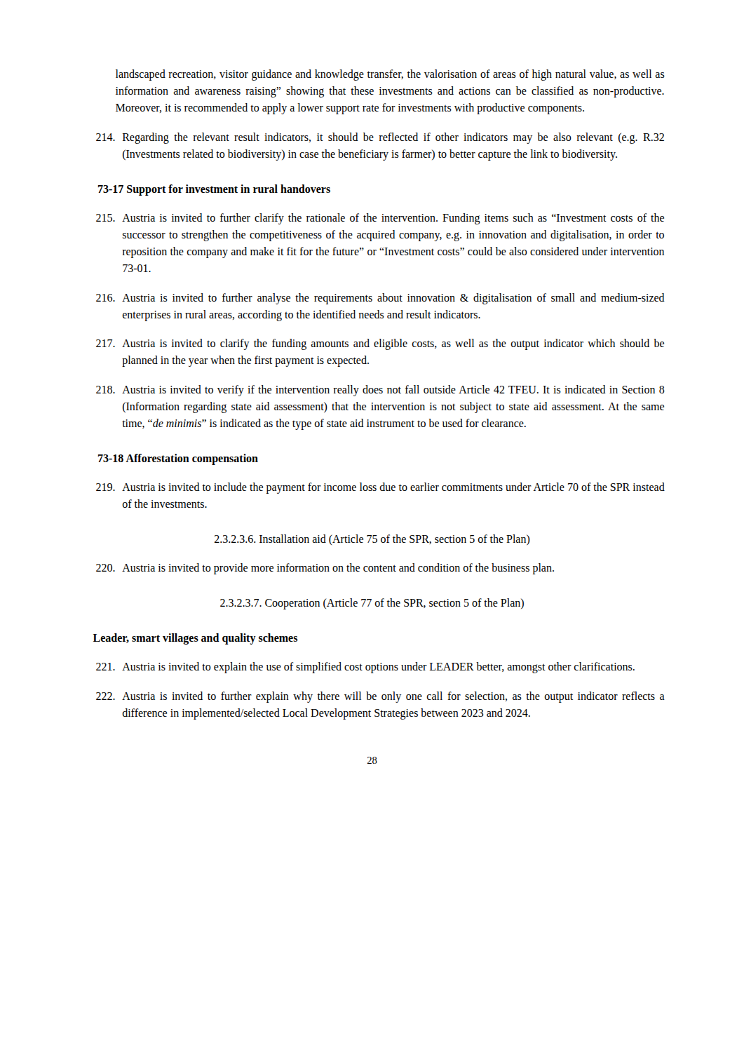landscaped recreation, visitor guidance and knowledge transfer, the valorisation of areas of high natural value, as well as information and awareness raising” showing that these investments and actions can be classified as non-productive. Moreover, it is recommended to apply a lower support rate for investments with productive components.
214.
Regarding the relevant result indicators, it should be reflected if other indicators may be also relevant (e.g. R.32 (Investments related to biodiversity) in case the beneficiary is farmer) to better capture the link to biodiversity.
73-17 Support for investment in rural handovers
215.
Austria is invited to further clarify the rationale of the intervention. Funding items such as “Investment costs of the successor to strengthen the competitiveness of the acquired company, e.g. in innovation and digitalisation, in order to reposition the company and make it fit for the future” or “Investment costs” could be also considered under intervention 73-01.
216.
Austria is invited to further analyse the requirements about innovation & digitalisation of small and medium-sized enterprises in rural areas, according to the identified needs and result indicators.
217.
Austria is invited to clarify the funding amounts and eligible costs, as well as the output indicator which should be planned in the year when the first payment is expected.
218.
Austria is invited to verify if the intervention really does not fall outside Article 42 TFEU. It is indicated in Section 8 (Information regarding state aid assessment) that the intervention is not subject to state aid assessment. At the same time, “de minimis” is indicated as the type of state aid instrument to be used for clearance.
73-18 Afforestation compensation
219.
Austria is invited to include the payment for income loss due to earlier commitments under Article 70 of the SPR instead of the investments.
2.3.2.3.6. Installation aid (Article 75 of the SPR, section 5 of the Plan)
220.
Austria is invited to provide more information on the content and condition of the business plan.
2.3.2.3.7. Cooperation (Article 77 of the SPR, section 5 of the Plan)
Leader, smart villages and quality schemes
221.
Austria is invited to explain the use of simplified cost options under LEADER better, amongst other clarifications.
222.
Austria is invited to further explain why there will be only one call for selection, as the output indicator reflects a difference in implemented/selected Local Development Strategies between 2023 and 2024.
28